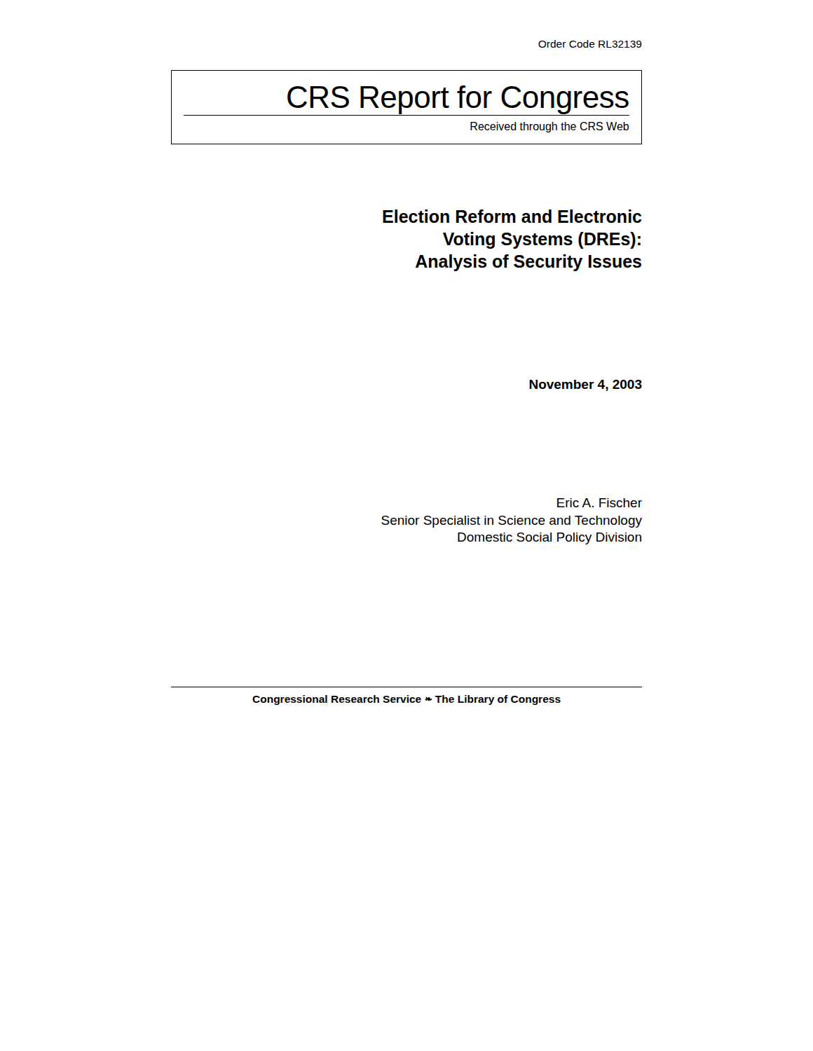Order Code RL32139
CRS Report for Congress
Received through the CRS Web
Election Reform and Electronic
Voting Systems (DREs):
Analysis of Security Issues
November 4, 2003
Eric A. Fischer
Senior Specialist in Science and Technology
Domestic Social Policy Division
Congressional Research Service ❧ The Library of Congress